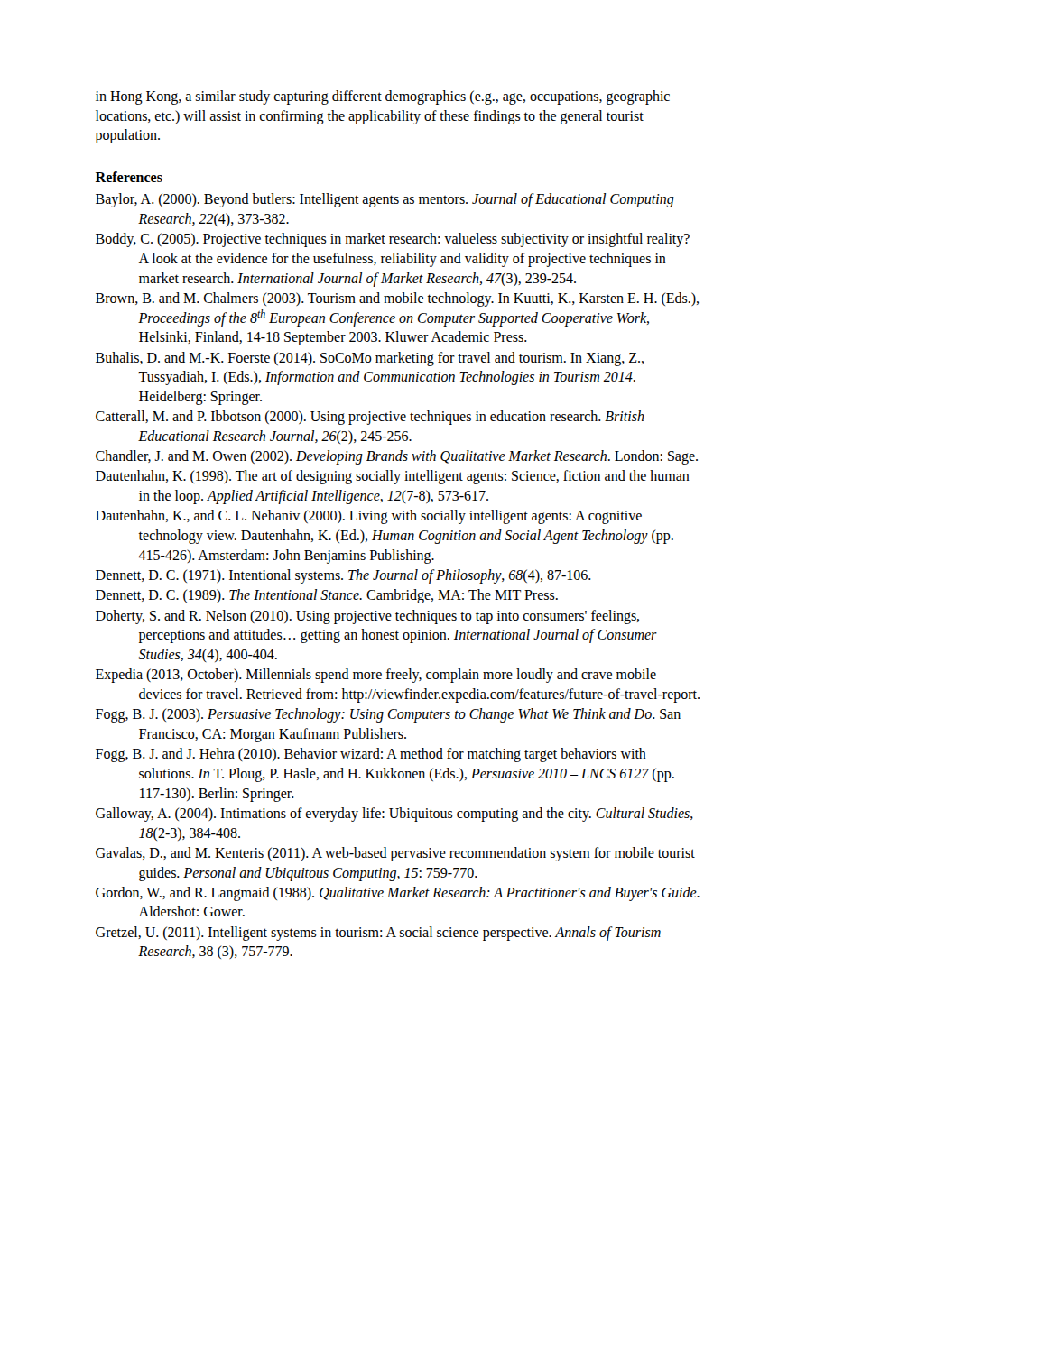in Hong Kong, a similar study capturing different demographics (e.g., age, occupations, geographic locations, etc.) will assist in confirming the applicability of these findings to the general tourist population.
References
Baylor, A. (2000). Beyond butlers: Intelligent agents as mentors. Journal of Educational Computing Research, 22(4), 373-382.
Boddy, C. (2005). Projective techniques in market research: valueless subjectivity or insightful reality? A look at the evidence for the usefulness, reliability and validity of projective techniques in market research. International Journal of Market Research, 47(3), 239-254.
Brown, B. and M. Chalmers (2003). Tourism and mobile technology. In Kuutti, K., Karsten E. H. (Eds.), Proceedings of the 8th European Conference on Computer Supported Cooperative Work, Helsinki, Finland, 14-18 September 2003. Kluwer Academic Press.
Buhalis, D. and M.-K. Foerste (2014). SoCoMo marketing for travel and tourism. In Xiang, Z., Tussyadiah, I. (Eds.), Information and Communication Technologies in Tourism 2014. Heidelberg: Springer.
Catterall, M. and P. Ibbotson (2000). Using projective techniques in education research. British Educational Research Journal, 26(2), 245-256.
Chandler, J. and M. Owen (2002). Developing Brands with Qualitative Market Research. London: Sage.
Dautenhahn, K. (1998). The art of designing socially intelligent agents: Science, fiction and the human in the loop. Applied Artificial Intelligence, 12(7-8), 573-617.
Dautenhahn, K., and C. L. Nehaniv (2000). Living with socially intelligent agents: A cognitive technology view. Dautenhahn, K. (Ed.), Human Cognition and Social Agent Technology (pp. 415-426). Amsterdam: John Benjamins Publishing.
Dennett, D. C. (1971). Intentional systems. The Journal of Philosophy, 68(4), 87-106.
Dennett, D. C. (1989). The Intentional Stance. Cambridge, MA: The MIT Press.
Doherty, S. and R. Nelson (2010). Using projective techniques to tap into consumers' feelings, perceptions and attitudes… getting an honest opinion. International Journal of Consumer Studies, 34(4), 400-404.
Expedia (2013, October). Millennials spend more freely, complain more loudly and crave mobile devices for travel. Retrieved from: http://viewfinder.expedia.com/features/future-of-travel-report.
Fogg, B. J. (2003). Persuasive Technology: Using Computers to Change What We Think and Do. San Francisco, CA: Morgan Kaufmann Publishers.
Fogg, B. J. and J. Hehra (2010). Behavior wizard: A method for matching target behaviors with solutions. In T. Ploug, P. Hasle, and H. Kukkonen (Eds.), Persuasive 2010 – LNCS 6127 (pp. 117-130). Berlin: Springer.
Galloway, A. (2004). Intimations of everyday life: Ubiquitous computing and the city. Cultural Studies, 18(2-3), 384-408.
Gavalas, D., and M. Kenteris (2011). A web-based pervasive recommendation system for mobile tourist guides. Personal and Ubiquitous Computing, 15: 759-770.
Gordon, W., and R. Langmaid (1988). Qualitative Market Research: A Practitioner's and Buyer's Guide. Aldershot: Gower.
Gretzel, U. (2011). Intelligent systems in tourism: A social science perspective. Annals of Tourism Research, 38 (3), 757-779.